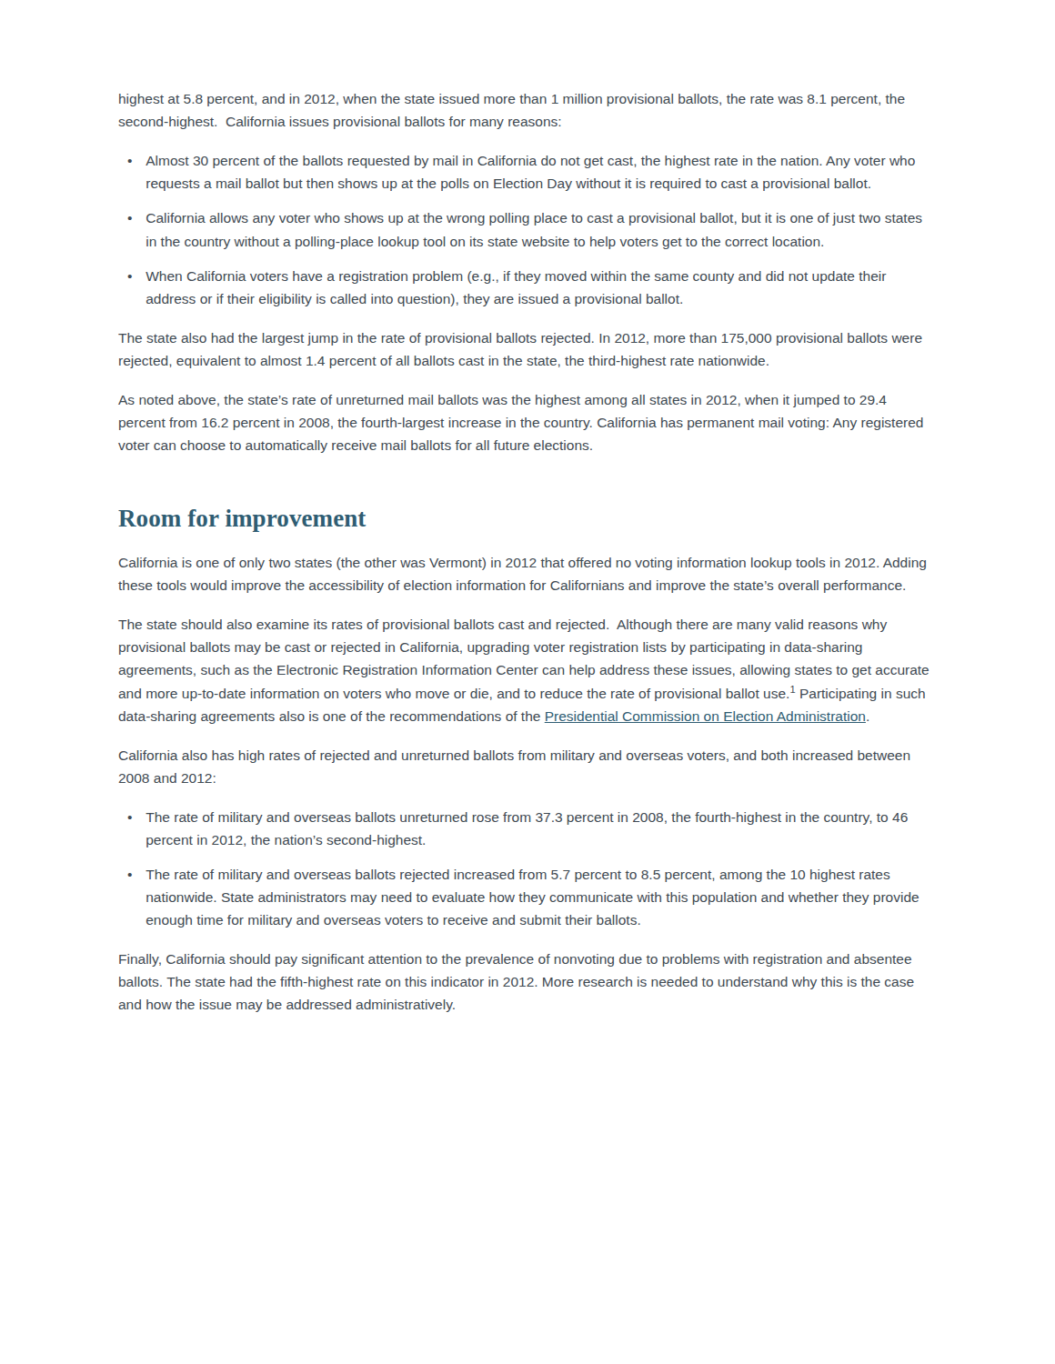highest at 5.8 percent, and in 2012, when the state issued more than 1 million provisional ballots, the rate was 8.1 percent, the second-highest. California issues provisional ballots for many reasons:
Almost 30 percent of the ballots requested by mail in California do not get cast, the highest rate in the nation. Any voter who requests a mail ballot but then shows up at the polls on Election Day without it is required to cast a provisional ballot.
California allows any voter who shows up at the wrong polling place to cast a provisional ballot, but it is one of just two states in the country without a polling-place lookup tool on its state website to help voters get to the correct location.
When California voters have a registration problem (e.g., if they moved within the same county and did not update their address or if their eligibility is called into question), they are issued a provisional ballot.
The state also had the largest jump in the rate of provisional ballots rejected. In 2012, more than 175,000 provisional ballots were rejected, equivalent to almost 1.4 percent of all ballots cast in the state, the third-highest rate nationwide.
As noted above, the state’s rate of unreturned mail ballots was the highest among all states in 2012, when it jumped to 29.4 percent from 16.2 percent in 2008, the fourth-largest increase in the country. California has permanent mail voting: Any registered voter can choose to automatically receive mail ballots for all future elections.
Room for improvement
California is one of only two states (the other was Vermont) in 2012 that offered no voting information lookup tools in 2012. Adding these tools would improve the accessibility of election information for Californians and improve the state’s overall performance.
The state should also examine its rates of provisional ballots cast and rejected. Although there are many valid reasons why provisional ballots may be cast or rejected in California, upgrading voter registration lists by participating in data-sharing agreements, such as the Electronic Registration Information Center can help address these issues, allowing states to get accurate and more up-to-date information on voters who move or die, and to reduce the rate of provisional ballot use.1 Participating in such data-sharing agreements also is one of the recommendations of the Presidential Commission on Election Administration.
California also has high rates of rejected and unreturned ballots from military and overseas voters, and both increased between 2008 and 2012:
The rate of military and overseas ballots unreturned rose from 37.3 percent in 2008, the fourth-highest in the country, to 46 percent in 2012, the nation’s second-highest.
The rate of military and overseas ballots rejected increased from 5.7 percent to 8.5 percent, among the 10 highest rates nationwide. State administrators may need to evaluate how they communicate with this population and whether they provide enough time for military and overseas voters to receive and submit their ballots.
Finally, California should pay significant attention to the prevalence of nonvoting due to problems with registration and absentee ballots. The state had the fifth-highest rate on this indicator in 2012. More research is needed to understand why this is the case and how the issue may be addressed administratively.